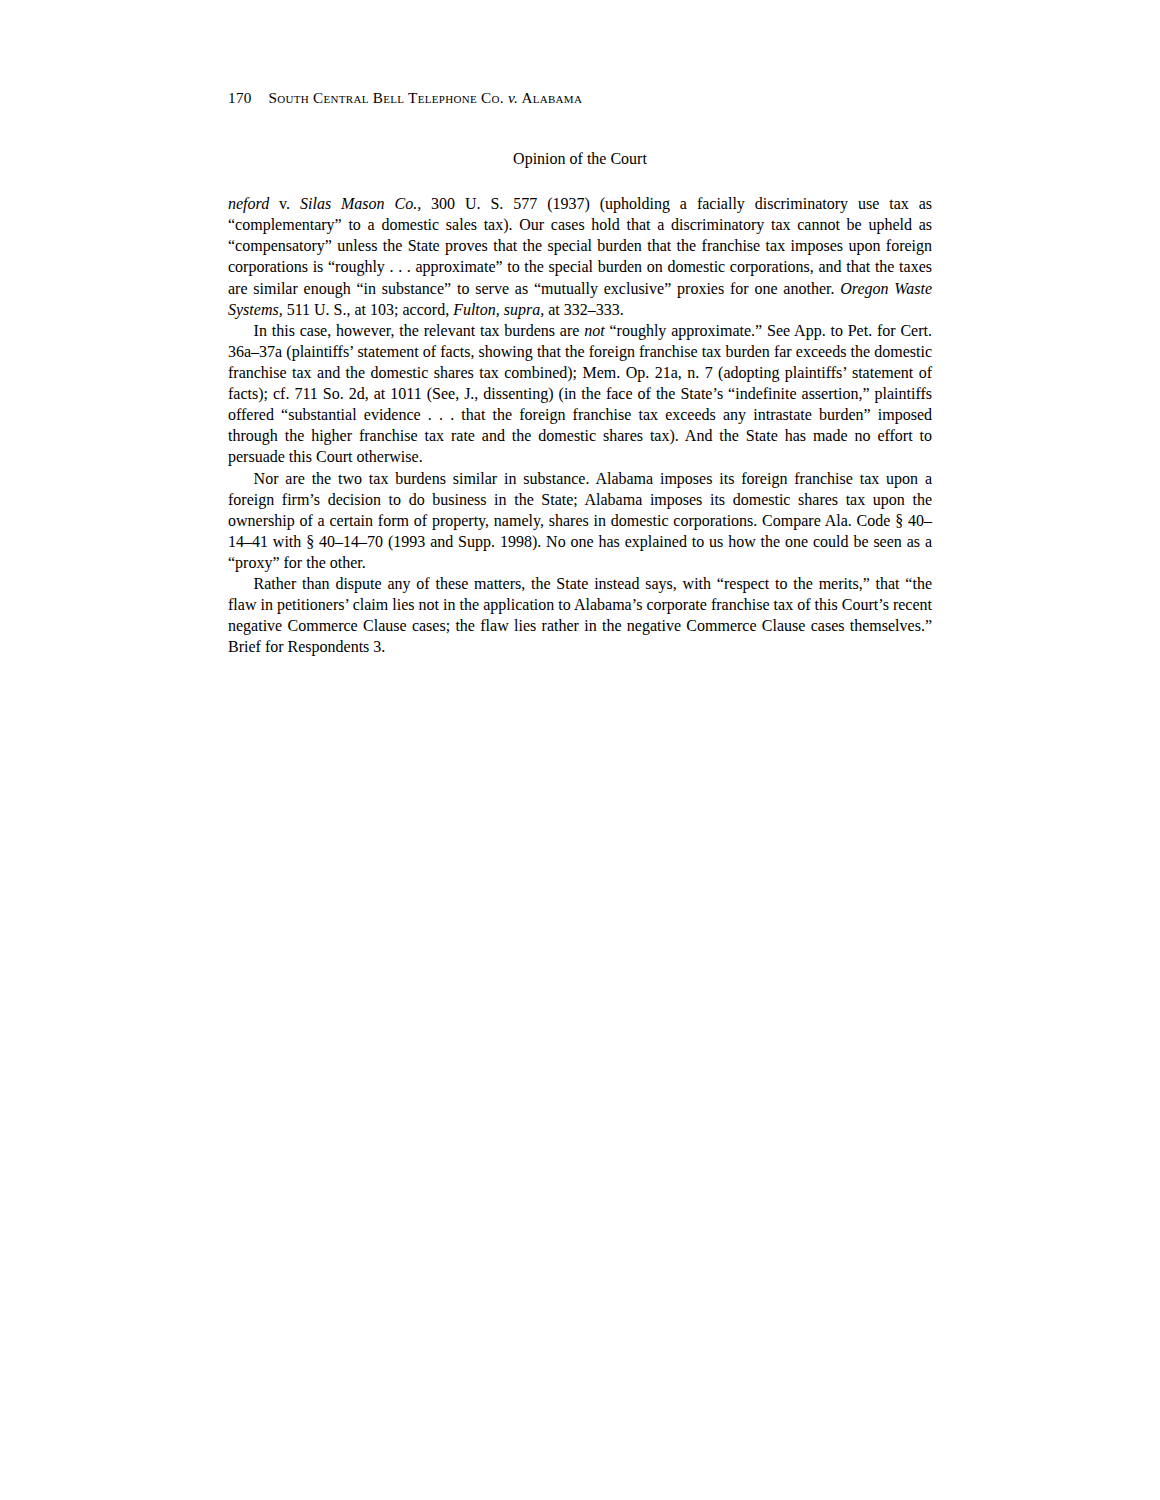170 South Central Bell Telephone Co. v. Alabama
Opinion of the Court
neford v. Silas Mason Co., 300 U. S. 577 (1937) (upholding a facially discriminatory use tax as “complementary” to a domestic sales tax). Our cases hold that a discriminatory tax cannot be upheld as “compensatory” unless the State proves that the special burden that the franchise tax imposes upon foreign corporations is “roughly . . . approximate” to the special burden on domestic corporations, and that the taxes are similar enough “in substance” to serve as “mutually exclusive” proxies for one another. Oregon Waste Systems, 511 U. S., at 103; accord, Fulton, supra, at 332–333.
In this case, however, the relevant tax burdens are not “roughly approximate.” See App. to Pet. for Cert. 36a–37a (plaintiffs’ statement of facts, showing that the foreign franchise tax burden far exceeds the domestic franchise tax and the domestic shares tax combined); Mem. Op. 21a, n. 7 (adopting plaintiffs’ statement of facts); cf. 711 So. 2d, at 1011 (See, J., dissenting) (in the face of the State’s “indefinite assertion,” plaintiffs offered “substantial evidence . . . that the foreign franchise tax exceeds any intrastate burden” imposed through the higher franchise tax rate and the domestic shares tax). And the State has made no effort to persuade this Court otherwise.
Nor are the two tax burdens similar in substance. Alabama imposes its foreign franchise tax upon a foreign firm’s decision to do business in the State; Alabama imposes its domestic shares tax upon the ownership of a certain form of property, namely, shares in domestic corporations. Compare Ala. Code § 40–14–41 with § 40–14–70 (1993 and Supp. 1998). No one has explained to us how the one could be seen as a “proxy” for the other.
Rather than dispute any of these matters, the State instead says, with “respect to the merits,” that “the flaw in petitioners’ claim lies not in the application to Alabama’s corporate franchise tax of this Court’s recent negative Commerce Clause cases; the flaw lies rather in the negative Commerce Clause cases themselves.” Brief for Respondents 3.